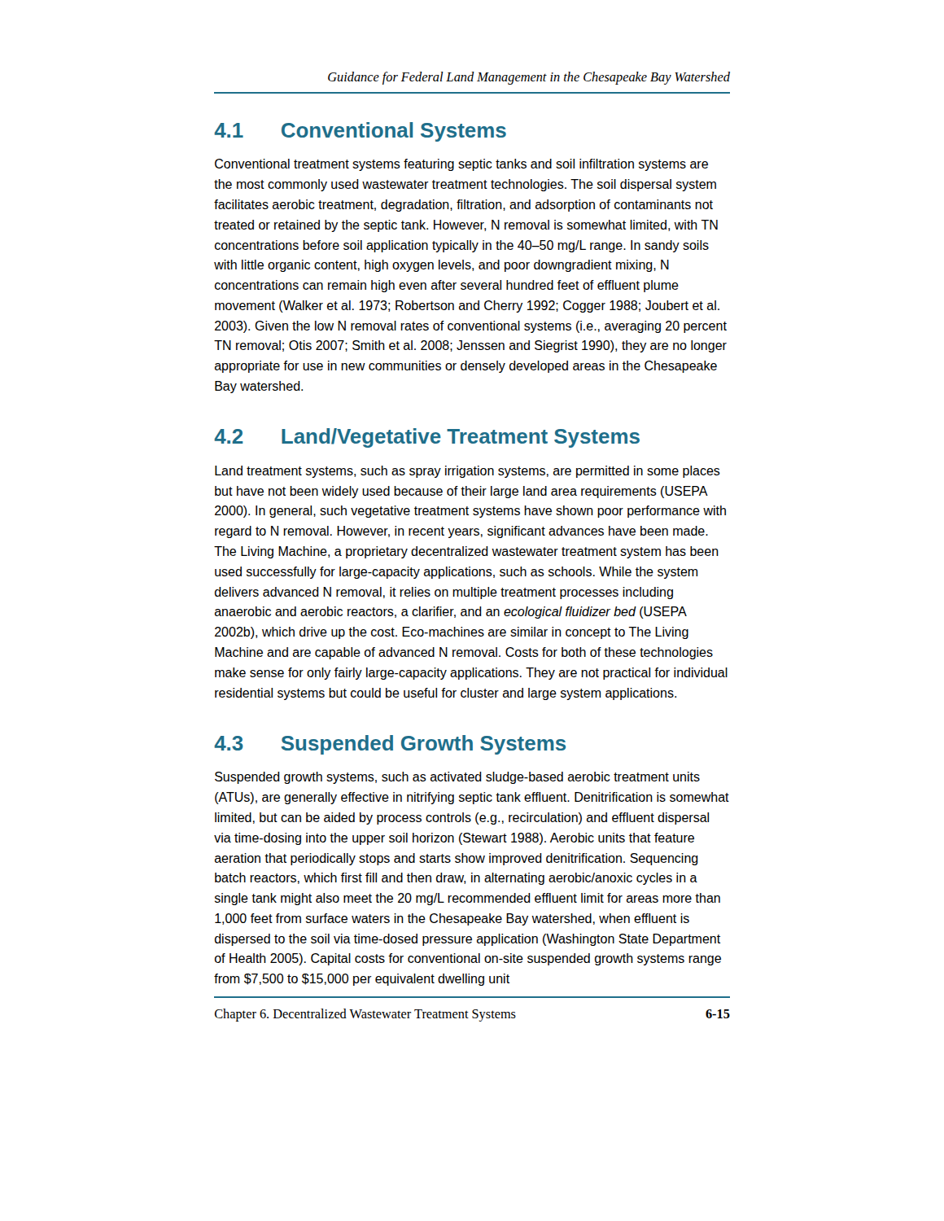Guidance for Federal Land Management in the Chesapeake Bay Watershed
4.1 Conventional Systems
Conventional treatment systems featuring septic tanks and soil infiltration systems are the most commonly used wastewater treatment technologies. The soil dispersal system facilitates aerobic treatment, degradation, filtration, and adsorption of contaminants not treated or retained by the septic tank. However, N removal is somewhat limited, with TN concentrations before soil application typically in the 40–50 mg/L range. In sandy soils with little organic content, high oxygen levels, and poor downgradient mixing, N concentrations can remain high even after several hundred feet of effluent plume movement (Walker et al. 1973; Robertson and Cherry 1992; Cogger 1988; Joubert et al. 2003). Given the low N removal rates of conventional systems (i.e., averaging 20 percent TN removal; Otis 2007; Smith et al. 2008; Jenssen and Siegrist 1990), they are no longer appropriate for use in new communities or densely developed areas in the Chesapeake Bay watershed.
4.2 Land/Vegetative Treatment Systems
Land treatment systems, such as spray irrigation systems, are permitted in some places but have not been widely used because of their large land area requirements (USEPA 2000). In general, such vegetative treatment systems have shown poor performance with regard to N removal. However, in recent years, significant advances have been made. The Living Machine, a proprietary decentralized wastewater treatment system has been used successfully for large-capacity applications, such as schools. While the system delivers advanced N removal, it relies on multiple treatment processes including anaerobic and aerobic reactors, a clarifier, and an ecological fluidizer bed (USEPA 2002b), which drive up the cost. Eco-machines are similar in concept to The Living Machine and are capable of advanced N removal. Costs for both of these technologies make sense for only fairly large-capacity applications. They are not practical for individual residential systems but could be useful for cluster and large system applications.
4.3 Suspended Growth Systems
Suspended growth systems, such as activated sludge-based aerobic treatment units (ATUs), are generally effective in nitrifying septic tank effluent. Denitrification is somewhat limited, but can be aided by process controls (e.g., recirculation) and effluent dispersal via time-dosing into the upper soil horizon (Stewart 1988). Aerobic units that feature aeration that periodically stops and starts show improved denitrification. Sequencing batch reactors, which first fill and then draw, in alternating aerobic/anoxic cycles in a single tank might also meet the 20 mg/L recommended effluent limit for areas more than 1,000 feet from surface waters in the Chesapeake Bay watershed, when effluent is dispersed to the soil via time-dosed pressure application (Washington State Department of Health 2005). Capital costs for conventional on-site suspended growth systems range from $7,500 to $15,000 per equivalent dwelling unit
Chapter 6. Decentralized Wastewater Treatment Systems 6-15